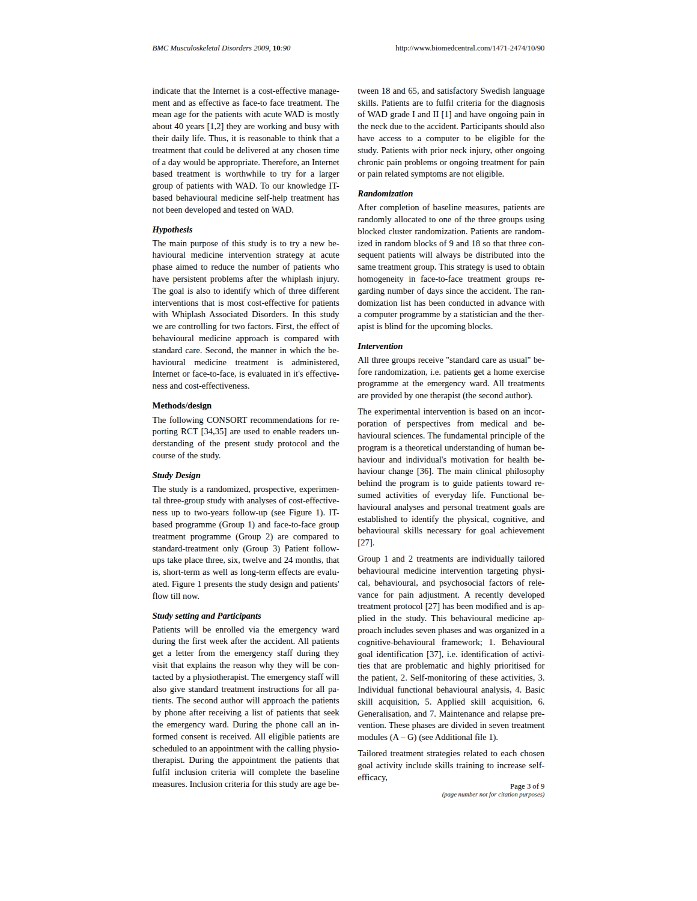BMC Musculoskeletal Disorders 2009, 10:90
http://www.biomedcentral.com/1471-2474/10/90
indicate that the Internet is a cost-effective management and as effective as face-to face treatment. The mean age for the patients with acute WAD is mostly about 40 years [1,2] they are working and busy with their daily life. Thus, it is reasonable to think that a treatment that could be delivered at any chosen time of a day would be appropriate. Therefore, an Internet based treatment is worthwhile to try for a larger group of patients with WAD. To our knowledge IT- based behavioural medicine self-help treatment has not been developed and tested on WAD.
Hypothesis
The main purpose of this study is to try a new behavioural medicine intervention strategy at acute phase aimed to reduce the number of patients who have persistent problems after the whiplash injury. The goal is also to identify which of three different interventions that is most cost-effective for patients with Whiplash Associated Disorders. In this study we are controlling for two factors. First, the effect of behavioural medicine approach is compared with standard care. Second, the manner in which the behavioural medicine treatment is administered, Internet or face-to-face, is evaluated in it's effectiveness and cost-effectiveness.
Methods/design
The following CONSORT recommendations for reporting RCT [34,35] are used to enable readers understanding of the present study protocol and the course of the study.
Study Design
The study is a randomized, prospective, experimental three-group study with analyses of cost-effectiveness up to two-years follow-up (see Figure 1). IT- based programme (Group 1) and face-to-face group treatment programme (Group 2) are compared to standard-treatment only (Group 3) Patient follow-ups take place three, six, twelve and 24 months, that is, short-term as well as long-term effects are evaluated. Figure 1 presents the study design and patients' flow till now.
Study setting and Participants
Patients will be enrolled via the emergency ward during the first week after the accident. All patients get a letter from the emergency staff during they visit that explains the reason why they will be contacted by a physiotherapist. The emergency staff will also give standard treatment instructions for all patients. The second author will approach the patients by phone after receiving a list of patients that seek the emergency ward. During the phone call an informed consent is received. All eligible patients are scheduled to an appointment with the calling physiotherapist. During the appointment the patients that fulfil inclusion criteria will complete the baseline measures. Inclusion criteria for this study are age between 18 and 65, and satisfactory Swedish language skills. Patients are to fulfil criteria for the diagnosis of WAD grade I and II [1] and have ongoing pain in the neck due to the accident. Participants should also have access to a computer to be eligible for the study. Patients with prior neck injury, other ongoing chronic pain problems or ongoing treatment for pain or pain related symptoms are not eligible.
Randomization
After completion of baseline measures, patients are randomly allocated to one of the three groups using blocked cluster randomization. Patients are randomized in random blocks of 9 and 18 so that three consequent patients will always be distributed into the same treatment group. This strategy is used to obtain homogeneity in face-to-face treatment groups regarding number of days since the accident. The randomization list has been conducted in advance with a computer programme by a statistician and the therapist is blind for the upcoming blocks.
Intervention
All three groups receive "standard care as usual" before randomization, i.e. patients get a home exercise programme at the emergency ward. All treatments are provided by one therapist (the second author).
The experimental intervention is based on an incorporation of perspectives from medical and behavioural sciences. The fundamental principle of the program is a theoretical understanding of human behaviour and individual's motivation for health behaviour change [36]. The main clinical philosophy behind the program is to guide patients toward resumed activities of everyday life. Functional behavioural analyses and personal treatment goals are established to identify the physical, cognitive, and behavioural skills necessary for goal achievement [27].
Group 1 and 2 treatments are individually tailored behavioural medicine intervention targeting physical, behavioural, and psychosocial factors of relevance for pain adjustment. A recently developed treatment protocol [27] has been modified and is applied in the study. This behavioural medicine approach includes seven phases and was organized in a cognitive-behavioural framework; 1. Behavioural goal identification [37], i.e. identification of activities that are problematic and highly prioritised for the patient, 2. Self-monitoring of these activities, 3. Individual functional behavioural analysis, 4. Basic skill acquisition, 5. Applied skill acquisition, 6. Generalisation, and 7. Maintenance and relapse prevention. These phases are divided in seven treatment modules (A – G) (see Additional file 1).
Tailored treatment strategies related to each chosen goal activity include skills training to increase self-efficacy,
Page 3 of 9
(page number not for citation purposes)